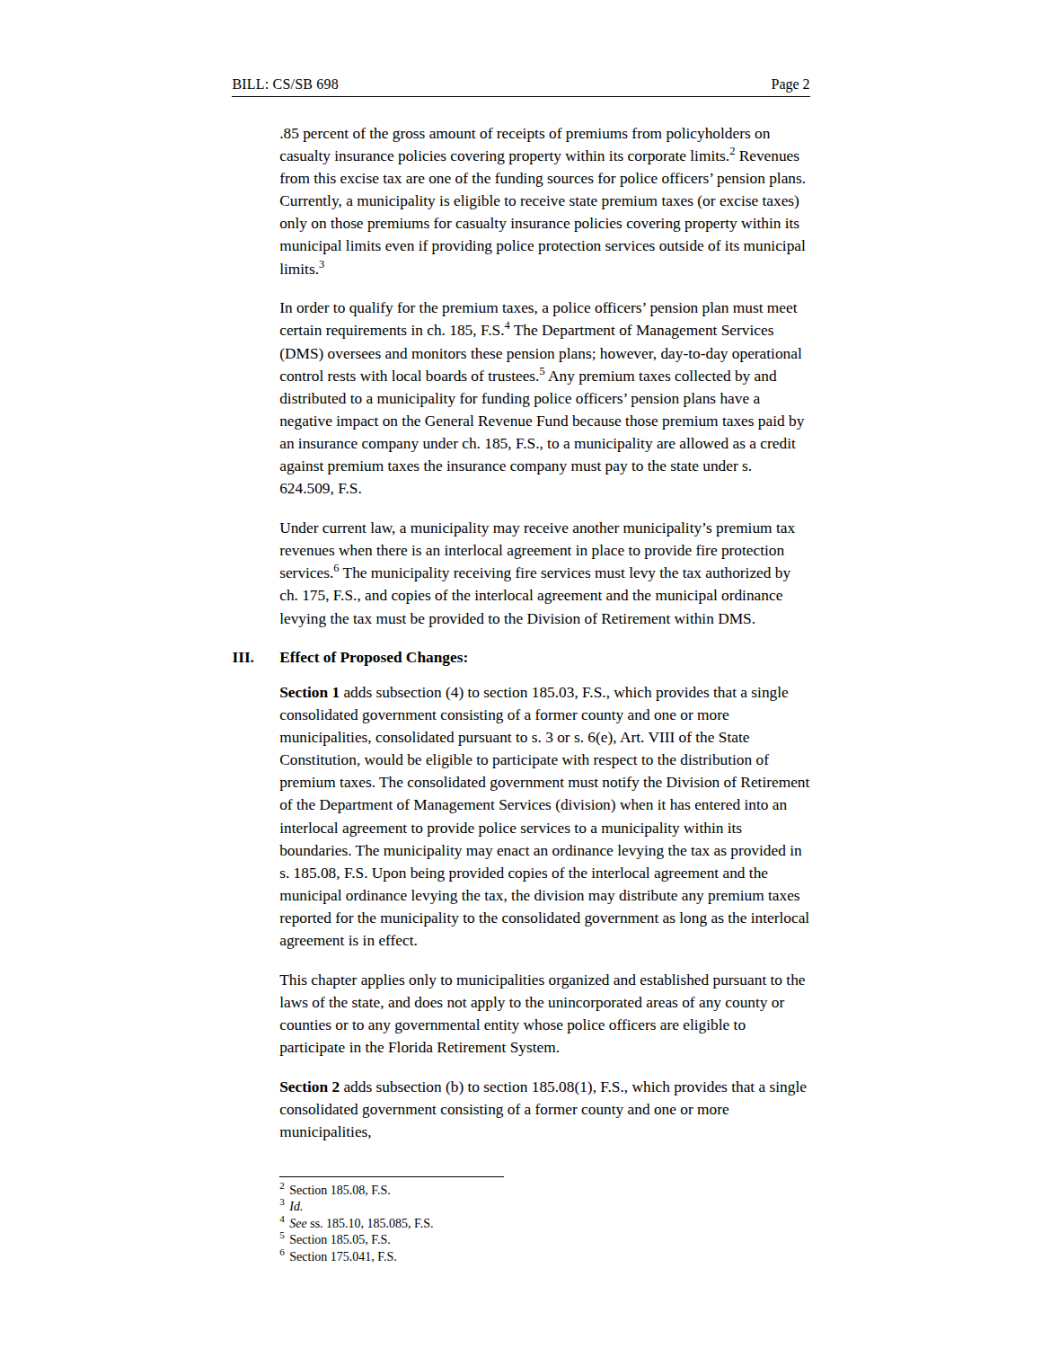BILL: CS/SB 698 Page 2
.85 percent of the gross amount of receipts of premiums from policyholders on casualty insurance policies covering property within its corporate limits.2 Revenues from this excise tax are one of the funding sources for police officers’ pension plans. Currently, a municipality is eligible to receive state premium taxes (or excise taxes) only on those premiums for casualty insurance policies covering property within its municipal limits even if providing police protection services outside of its municipal limits.3
In order to qualify for the premium taxes, a police officers’ pension plan must meet certain requirements in ch. 185, F.S.4 The Department of Management Services (DMS) oversees and monitors these pension plans; however, day-to-day operational control rests with local boards of trustees.5 Any premium taxes collected by and distributed to a municipality for funding police officers’ pension plans have a negative impact on the General Revenue Fund because those premium taxes paid by an insurance company under ch. 185, F.S., to a municipality are allowed as a credit against premium taxes the insurance company must pay to the state under s. 624.509, F.S.
Under current law, a municipality may receive another municipality’s premium tax revenues when there is an interlocal agreement in place to provide fire protection services.6 The municipality receiving fire services must levy the tax authorized by ch. 175, F.S., and copies of the interlocal agreement and the municipal ordinance levying the tax must be provided to the Division of Retirement within DMS.
III. Effect of Proposed Changes:
Section 1 adds subsection (4) to section 185.03, F.S., which provides that a single consolidated government consisting of a former county and one or more municipalities, consolidated pursuant to s. 3 or s. 6(e), Art. VIII of the State Constitution, would be eligible to participate with respect to the distribution of premium taxes. The consolidated government must notify the Division of Retirement of the Department of Management Services (division) when it has entered into an interlocal agreement to provide police services to a municipality within its boundaries. The municipality may enact an ordinance levying the tax as provided in s. 185.08, F.S. Upon being provided copies of the interlocal agreement and the municipal ordinance levying the tax, the division may distribute any premium taxes reported for the municipality to the consolidated government as long as the interlocal agreement is in effect.
This chapter applies only to municipalities organized and established pursuant to the laws of the state, and does not apply to the unincorporated areas of any county or counties or to any governmental entity whose police officers are eligible to participate in the Florida Retirement System.
Section 2 adds subsection (b) to section 185.08(1), F.S., which provides that a single consolidated government consisting of a former county and one or more municipalities,
2 Section 185.08, F.S.
3 Id.
4 See ss. 185.10, 185.085, F.S.
5 Section 185.05, F.S.
6 Section 175.041, F.S.